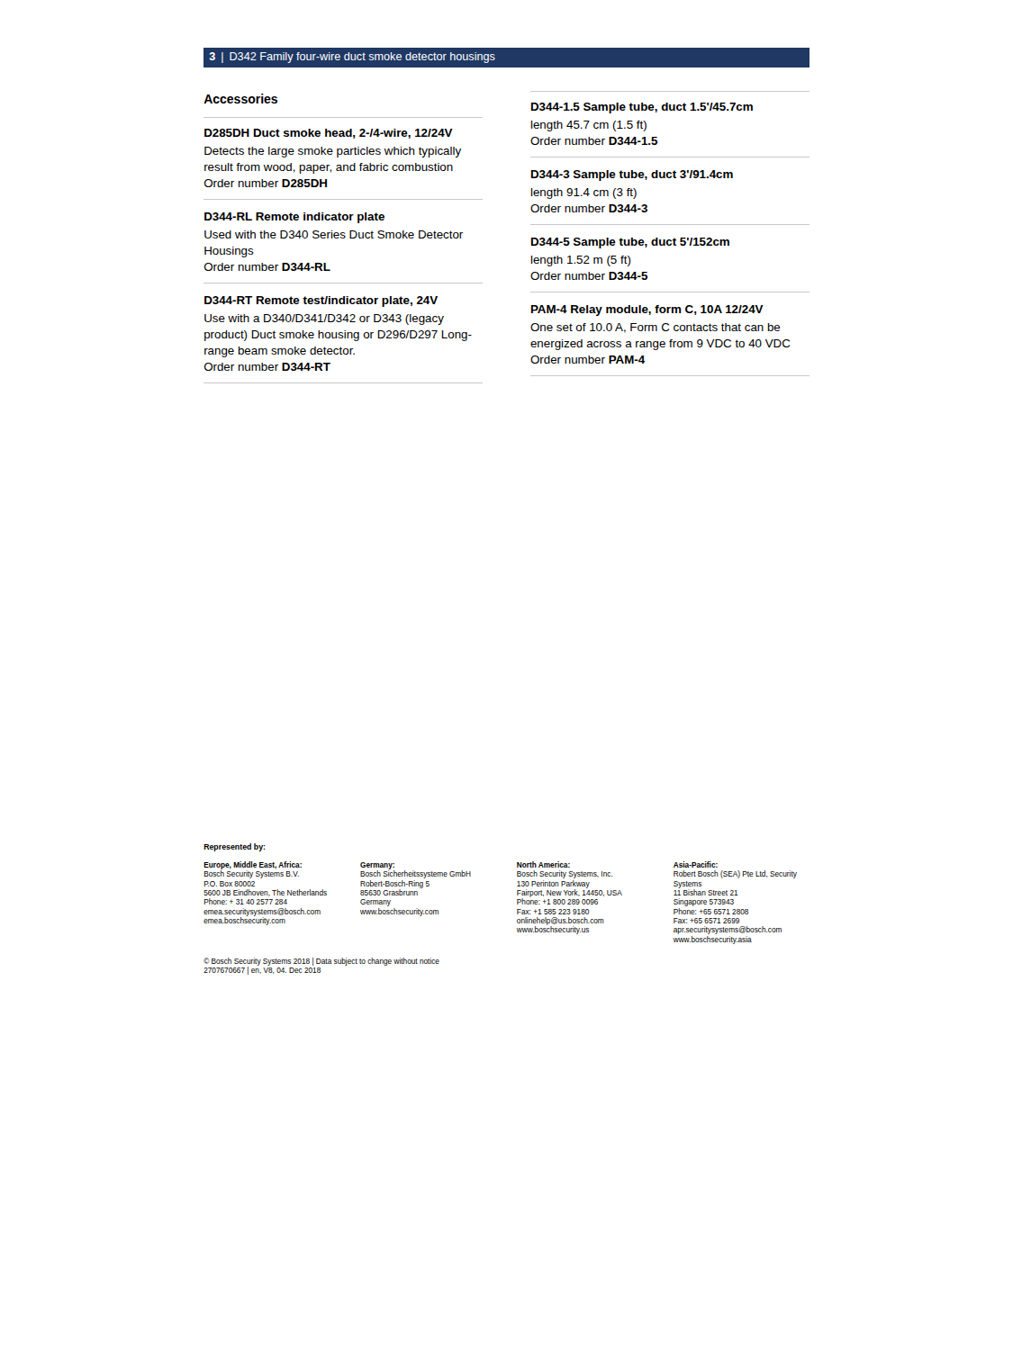3|D342 Family four-wire duct smoke detector housings
Accessories
D285DH Duct smoke head, 2-/4-wire, 12/24V
Detects the large smoke particles which typically result from wood, paper, and fabric combustion
Order number D285DH
D344-RL Remote indicator plate
Used with the D340 Series Duct Smoke Detector Housings
Order number D344-RL
D344-RT Remote test/indicator plate, 24V
Use with a D340/D341/D342 or D343 (legacy product) Duct smoke housing or D296/D297 Long-range beam smoke detector.
Order number D344-RT
D344-1.5 Sample tube, duct 1.5'/45.7cm
length 45.7 cm (1.5 ft)
Order number D344-1.5
D344-3 Sample tube, duct 3'/91.4cm
length 91.4 cm (3 ft)
Order number D344-3
D344-5 Sample tube, duct 5'/152cm
length 1.52 m (5 ft)
Order number D344-5
PAM-4 Relay module, form C, 10A 12/24V
One set of 10.0 A, Form C contacts that can be energized across a range from 9 VDC to 40 VDC
Order number PAM-4
Represented by:
Europe, Middle East, Africa:
Bosch Security Systems B.V.
P.O. Box 80002
5600 JB Eindhoven, The Netherlands
Phone: + 31 40 2577 284
emea.securitysystems@bosch.com
emea.boschsecurity.com
Germany:
Bosch Sicherheitssysteme GmbH
Robert-Bosch-Ring 5
85630 Grasbrunn
Germany
www.boschsecurity.com
North America:
Bosch Security Systems, Inc.
130 Perinton Parkway
Fairport, New York, 14450, USA
Phone: +1 800 289 0096
Fax: +1 585 223 9180
onlinehelp@us.bosch.com
www.boschsecurity.us
Asia-Pacific:
Robert Bosch (SEA) Pte Ltd, Security Systems
11 Bishan Street 21
Singapore 573943
Phone: +65 6571 2808
Fax: +65 6571 2699
apr.securitysystems@bosch.com
www.boschsecurity.asia
© Bosch Security Systems 2018 | Data subject to change without notice
2707670667 | en, V8, 04. Dec 2018